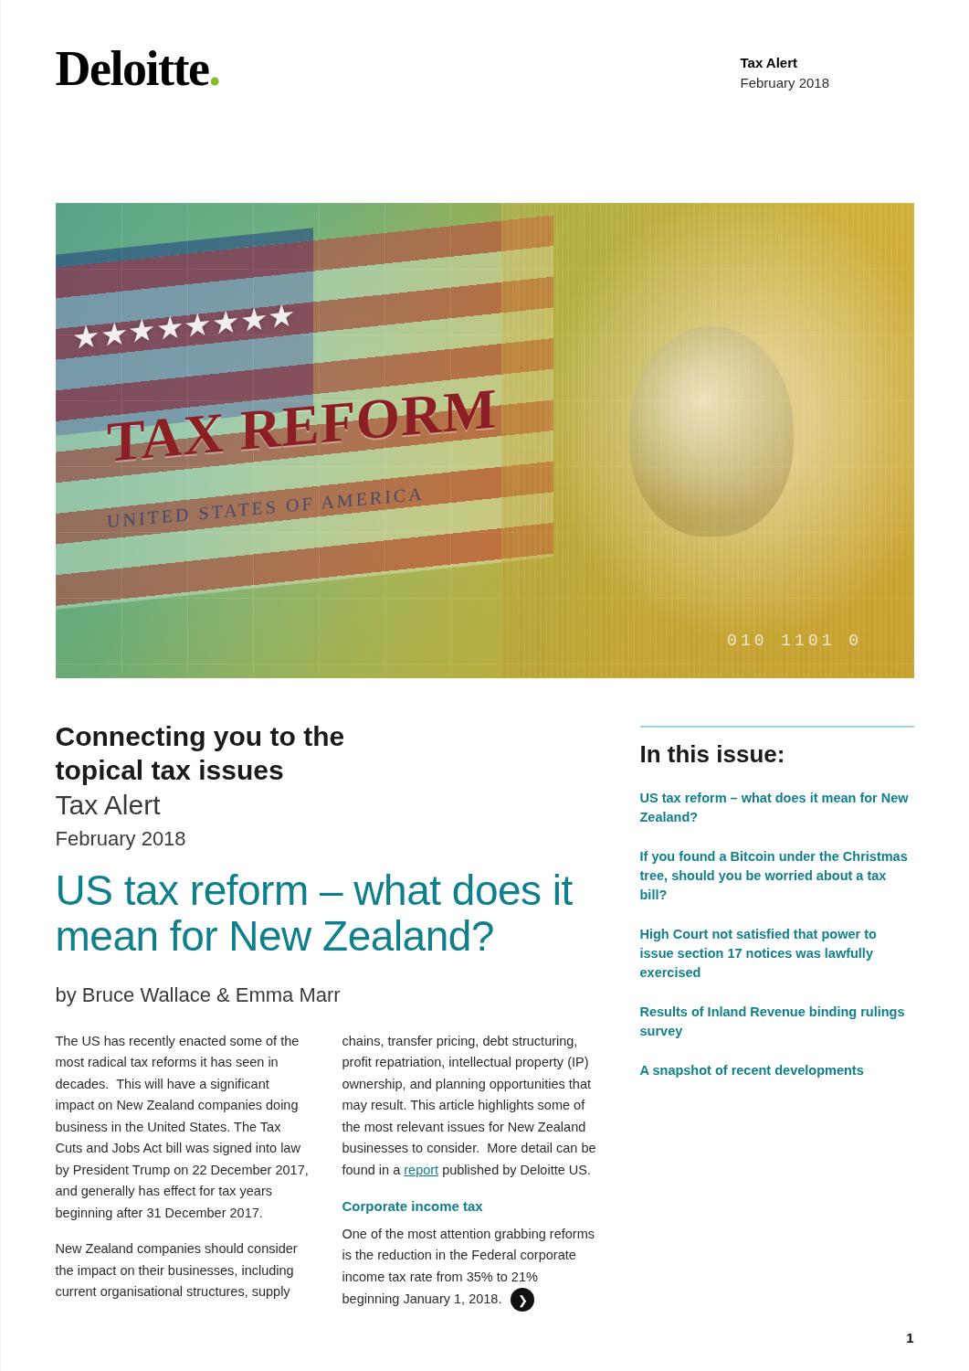Deloitte.
Tax Alert February 2018
★★★★ ★★★★
TAX REFORM
UNITED STATES OF AMERICA
010 1101 0
Connecting you to the
topical tax issues
Tax Alert
February 2018
US tax reform – what does it mean for New Zealand?
by Bruce Wallace & Emma Marr
The US has recently enacted some of the most radical tax reforms it has seen in decades. This will have a significant impact on New Zealand companies doing business in the United States. The Tax Cuts and Jobs Act bill was signed into law by President Trump on 22 December 2017, and generally has effect for tax years beginning after 31 December 2017.
New Zealand companies should consider the impact on their businesses, including current organisational structures, supply chains, transfer pricing, debt structuring, profit repatriation, intellectual property (IP) ownership, and planning opportunities that may result. This article highlights some of the most relevant issues for New Zealand businesses to consider. More detail can be found in a report published by Deloitte US.
Corporate income tax
One of the most attention grabbing reforms is the reduction in the Federal corporate income tax rate from 35% to 21% beginning January 1, 2018. ❯
In this issue:
US tax reform – what does it mean for New Zealand?
If you found a Bitcoin under the Christmas tree, should you be worried about a tax bill?
High Court not satisfied that power to issue section 17 notices was lawfully exercised
Results of Inland Revenue binding rulings survey
A snapshot of recent developments
1